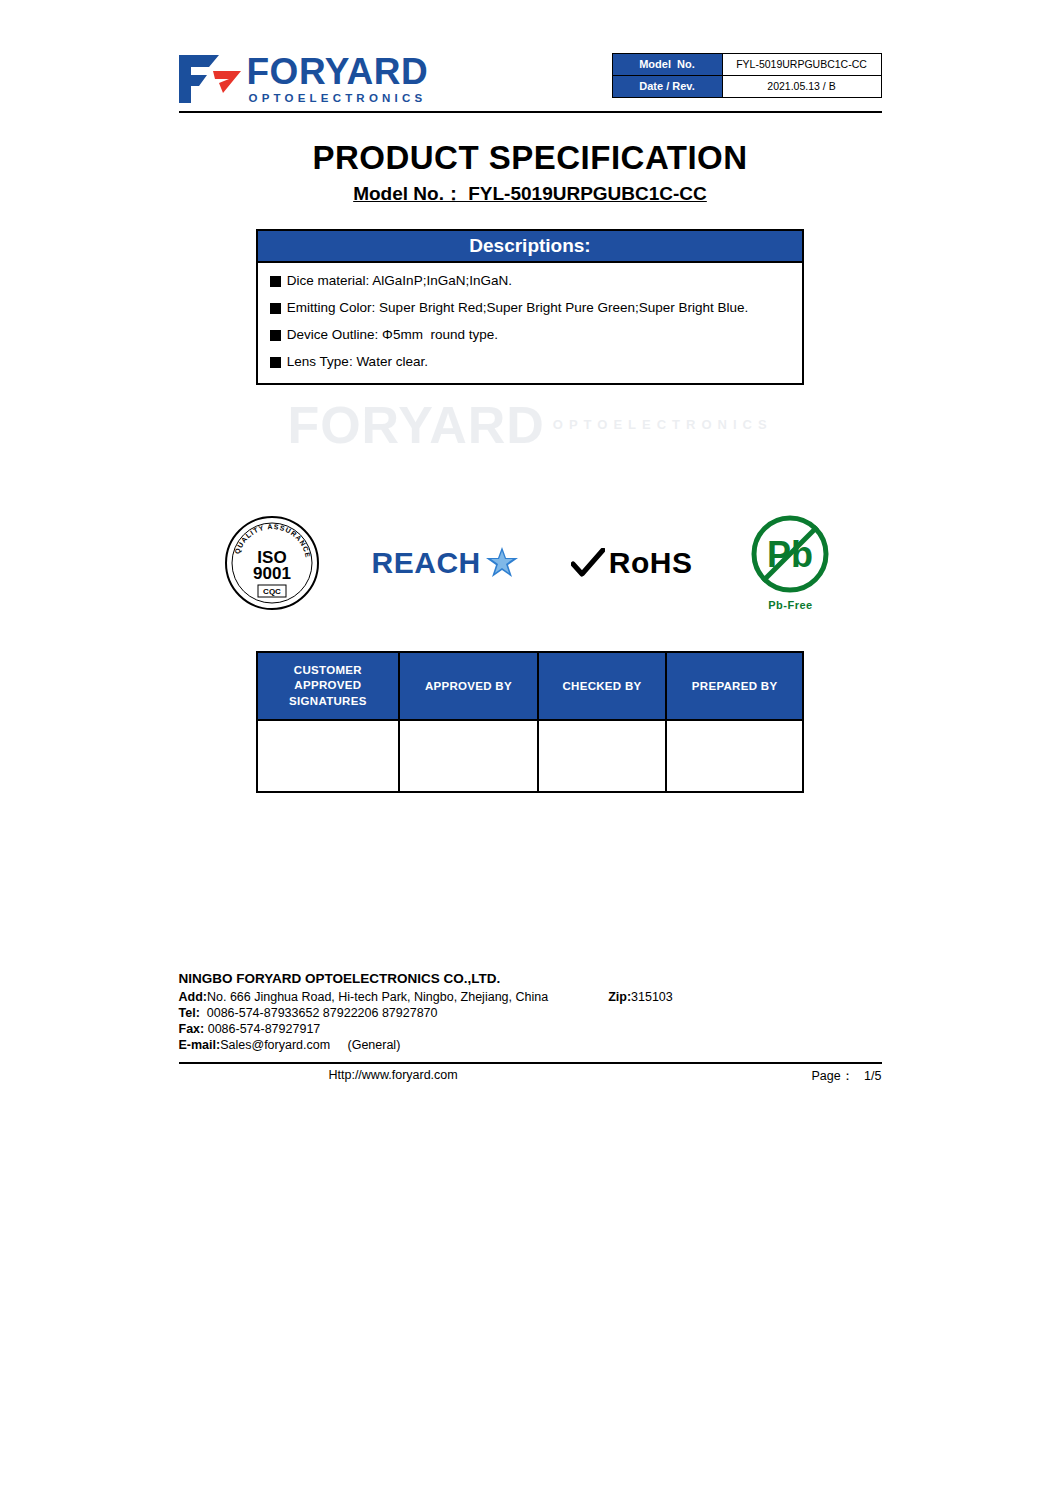FORYARD
OPTOELECTRONICS
| Model No. | FYL-5019URPGUBC1C-CC |
| Date / Rev. | 2021.05.13 / B |
PRODUCT SPECIFICATION
Model No.： FYL-5019URPGUBC1C-CC
Descriptions:
Dice material: AlGaInP;InGaN;InGaN.
Emitting Color: Super Bright Red;Super Bright Pure Green;Super Bright Blue.
Device Outline: Φ5mm round type.
Lens Type: Water clear.
FORYARD
OPTOELECTRONICS
QUALITY ASSURANCE ISO 9001 CQC
REACH
RoHS
Pb
Pb-Free
| CUSTOMER APPROVED SIGNATURES | APPROVED BY | CHECKED BY | PREPARED BY |
| --- | --- | --- | --- |
NINGBO FORYARD OPTOELECTRONICS CO.,LTD.
Add: No. 666 Jinghua Road, Hi-tech Park, Ningbo, Zhejiang, ChinaZip: 315103
Tel: 0086-574-87933652 87922206 87927870
Fax: 0086-574-87927917
E-mail: Sales@foryard.com (General)
Http://www.foryard.com Page： 1/5